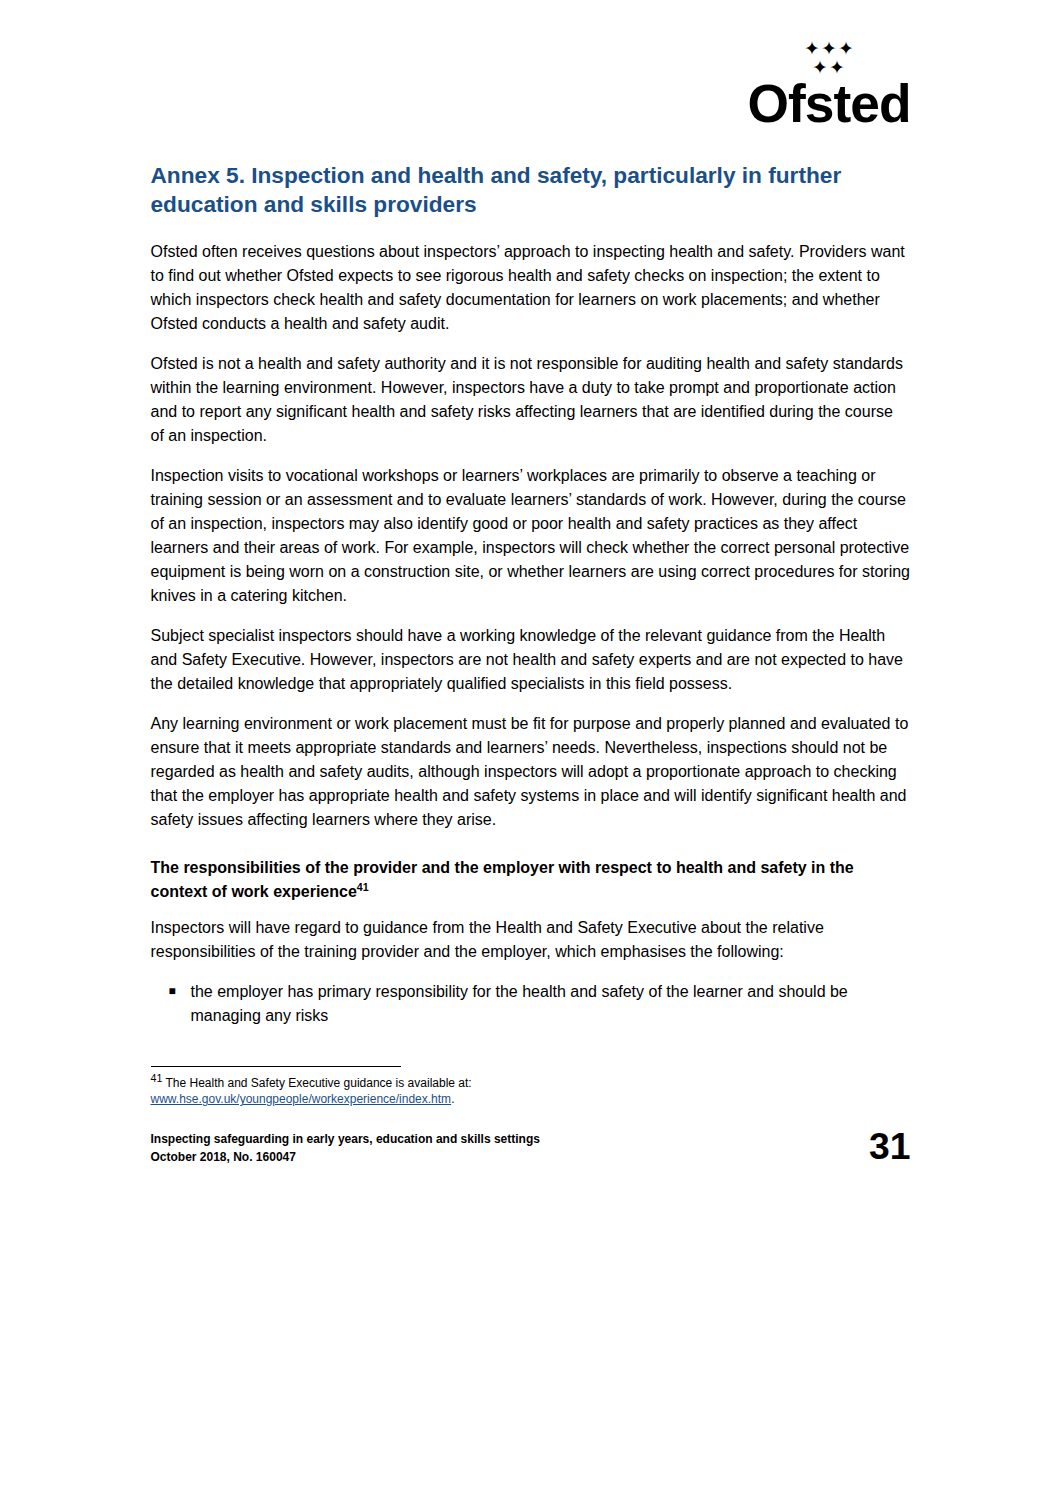✦✦✦
✦✦
Ofsted
Annex 5. Inspection and health and safety, particularly in further education and skills providers
Ofsted often receives questions about inspectors’ approach to inspecting health and safety. Providers want to find out whether Ofsted expects to see rigorous health and safety checks on inspection; the extent to which inspectors check health and safety documentation for learners on work placements; and whether Ofsted conducts a health and safety audit.
Ofsted is not a health and safety authority and it is not responsible for auditing health and safety standards within the learning environment. However, inspectors have a duty to take prompt and proportionate action and to report any significant health and safety risks affecting learners that are identified during the course of an inspection.
Inspection visits to vocational workshops or learners’ workplaces are primarily to observe a teaching or training session or an assessment and to evaluate learners’ standards of work. However, during the course of an inspection, inspectors may also identify good or poor health and safety practices as they affect learners and their areas of work. For example, inspectors will check whether the correct personal protective equipment is being worn on a construction site, or whether learners are using correct procedures for storing knives in a catering kitchen.
Subject specialist inspectors should have a working knowledge of the relevant guidance from the Health and Safety Executive. However, inspectors are not health and safety experts and are not expected to have the detailed knowledge that appropriately qualified specialists in this field possess.
Any learning environment or work placement must be fit for purpose and properly planned and evaluated to ensure that it meets appropriate standards and learners’ needs. Nevertheless, inspections should not be regarded as health and safety audits, although inspectors will adopt a proportionate approach to checking that the employer has appropriate health and safety systems in place and will identify significant health and safety issues affecting learners where they arise.
The responsibilities of the provider and the employer with respect to health and safety in the context of work experience41
Inspectors will have regard to guidance from the Health and Safety Executive about the relative responsibilities of the training provider and the employer, which emphasises the following:
the employer has primary responsibility for the health and safety of the learner and should be managing any risks
41 The Health and Safety Executive guidance is available at:
www.hse.gov.uk/youngpeople/workexperience/index.htm.
Inspecting safeguarding in early years, education and skills settings
October 2018, No. 160047
31